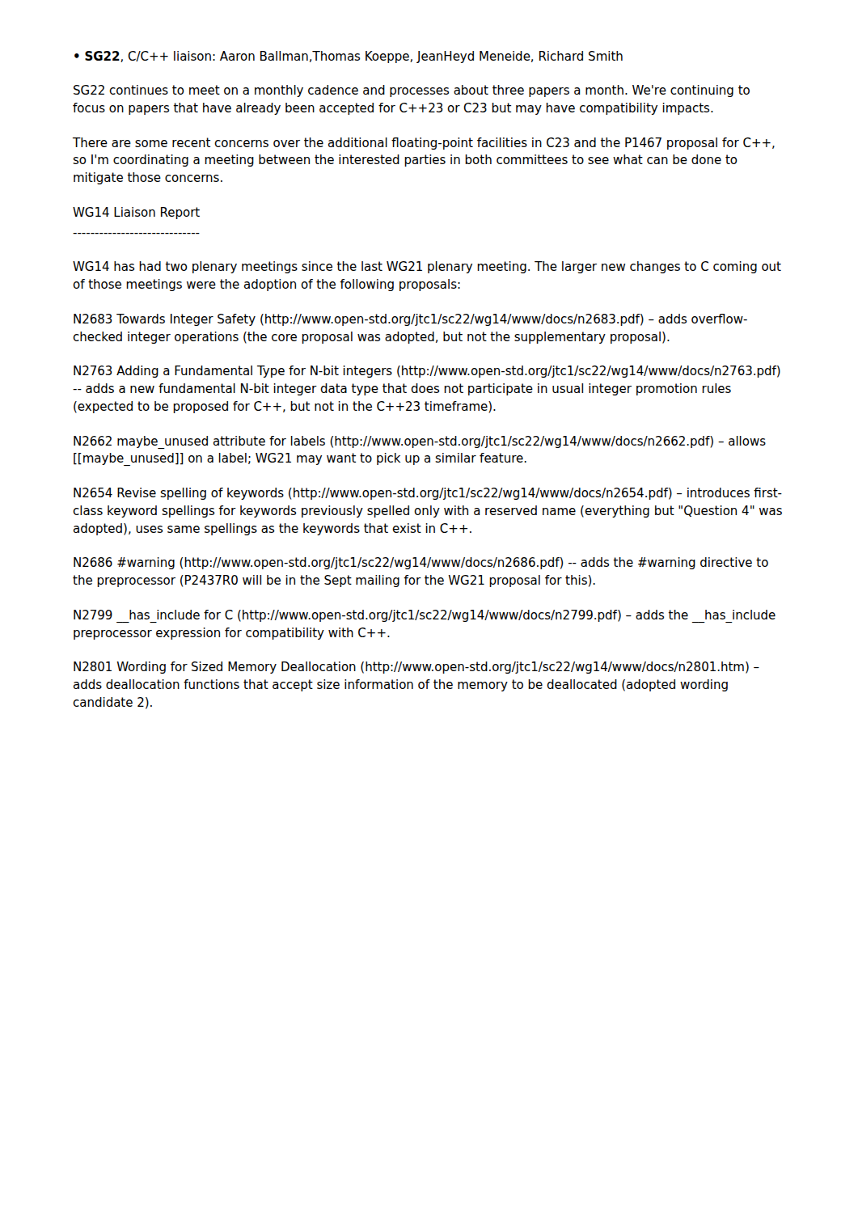• SG22, C/C++ liaison: Aaron Ballman,Thomas Koeppe, JeanHeyd Meneide, Richard Smith
SG22 continues to meet on a monthly cadence and processes about three papers a month. We're continuing to focus on papers that have already been accepted for C++23 or C23 but may have compatibility impacts.
There are some recent concerns over the additional floating-point facilities in C23 and the P1467 proposal for C++, so I'm coordinating a meeting between the interested parties in both committees to see what can be done to mitigate those concerns.
WG14 Liaison Report
-----------------------------
WG14 has had two plenary meetings since the last WG21 plenary meeting. The larger new changes to C coming out of those meetings were the adoption of the following proposals:
N2683 Towards Integer Safety (http://www.open-std.org/jtc1/sc22/wg14/www/docs/n2683.pdf) – adds overflow-checked integer operations (the core proposal was adopted, but not the supplementary proposal).
N2763 Adding a Fundamental Type for N-bit integers (http://www.open-std.org/jtc1/sc22/wg14/www/docs/n2763.pdf) -- adds a new fundamental N-bit integer data type that does not participate in usual integer promotion rules (expected to be proposed for C++, but not in the C++23 timeframe).
N2662 maybe_unused attribute for labels (http://www.open-std.org/jtc1/sc22/wg14/www/docs/n2662.pdf) – allows [[maybe_unused]] on a label; WG21 may want to pick up a similar feature.
N2654 Revise spelling of keywords (http://www.open-std.org/jtc1/sc22/wg14/www/docs/n2654.pdf) – introduces first-class keyword spellings for keywords previously spelled only with a reserved name (everything but "Question 4" was adopted), uses same spellings as the keywords that exist in C++.
N2686 #warning (http://www.open-std.org/jtc1/sc22/wg14/www/docs/n2686.pdf) -- adds the #warning directive to the preprocessor (P2437R0 will be in the Sept mailing for the WG21 proposal for this).
N2799 __has_include for C (http://www.open-std.org/jtc1/sc22/wg14/www/docs/n2799.pdf) – adds the __has_include preprocessor expression for compatibility with C++.
N2801 Wording for Sized Memory Deallocation (http://www.open-std.org/jtc1/sc22/wg14/www/docs/n2801.htm) – adds deallocation functions that accept size information of the memory to be deallocated (adopted wording candidate 2).